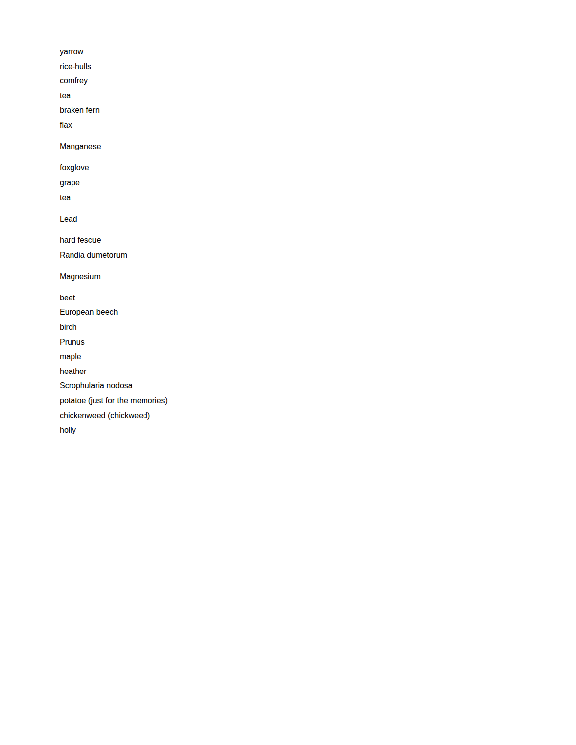yarrow
rice-hulls
comfrey
tea
braken fern
flax
Manganese
foxglove
grape
tea
Lead
hard fescue
Randia dumetorum
Magnesium
beet
European beech
birch
Prunus
maple
heather
Scrophularia nodosa
potatoe (just for the memories)
chickenweed (chickweed)
holly